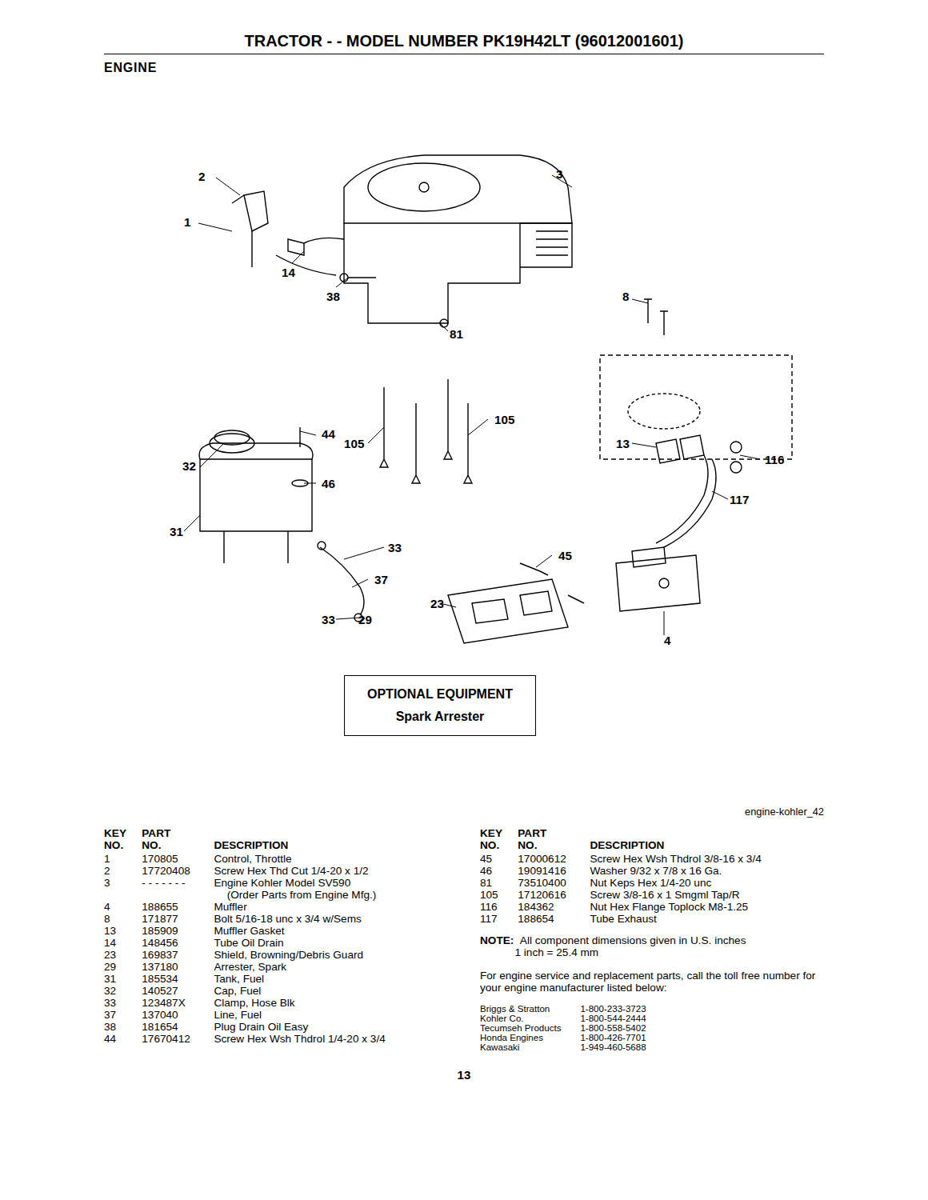TRACTOR - - MODEL NUMBER PK19H42LT (96012001601)
ENGINE
2 1 3 14 38 81 105 105 32 44 46 31 33 37 33 29 23 45 4 13 116 117 8
OPTIONAL EQUIPMENT Spark Arrester
engine-kohler_42
| KEY NO. | PART NO. | DESCRIPTION |
| --- | --- | --- |
| 1 | 170805 | Control, Throttle |
| 2 | 17720408 | Screw Hex Thd Cut 1/4-20 x 1/2 |
| 3 | - - - - - - - | Engine Kohler Model SV590 (Order Parts from Engine Mfg.) |
| 4 | 188655 | Muffler |
| 8 | 171877 | Bolt 5/16-18 unc x 3/4 w/Sems |
| 13 | 185909 | Muffler Gasket |
| 14 | 148456 | Tube Oil Drain |
| 23 | 169837 | Shield, Browning/Debris Guard |
| 29 | 137180 | Arrester, Spark |
| 31 | 185534 | Tank, Fuel |
| 32 | 140527 | Cap, Fuel |
| 33 | 123487X | Clamp, Hose Blk |
| 37 | 137040 | Line, Fuel |
| 38 | 181654 | Plug Drain Oil Easy |
| 44 | 17670412 | Screw Hex Wsh Thdrol 1/4-20 x 3/4 |
| KEY NO. | PART NO. | DESCRIPTION |
| --- | --- | --- |
| 45 | 17000612 | Screw Hex Wsh Thdrol 3/8-16 x 3/4 |
| 46 | 19091416 | Washer 9/32 x 7/8 x 16 Ga. |
| 81 | 73510400 | Nut Keps Hex 1/4-20 unc |
| 105 | 17120616 | Screw 3/8-16 x 1 Smgml Tap/R |
| 116 | 184362 | Nut Hex Flange Toplock M8-1.25 |
| 117 | 188654 | Tube Exhaust |
NOTE: All component dimensions given in U.S. inches
1 inch = 25.4 mm
For engine service and replacement parts, call the toll free number for your engine manufacturer listed below:
| Briggs & Stratton | 1-800-233-3723 |
| Kohler Co. | 1-800-544-2444 |
| Tecumseh Products | 1-800-558-5402 |
| Honda Engines | 1-800-426-7701 |
| Kawasaki | 1-949-460-5688 |
13